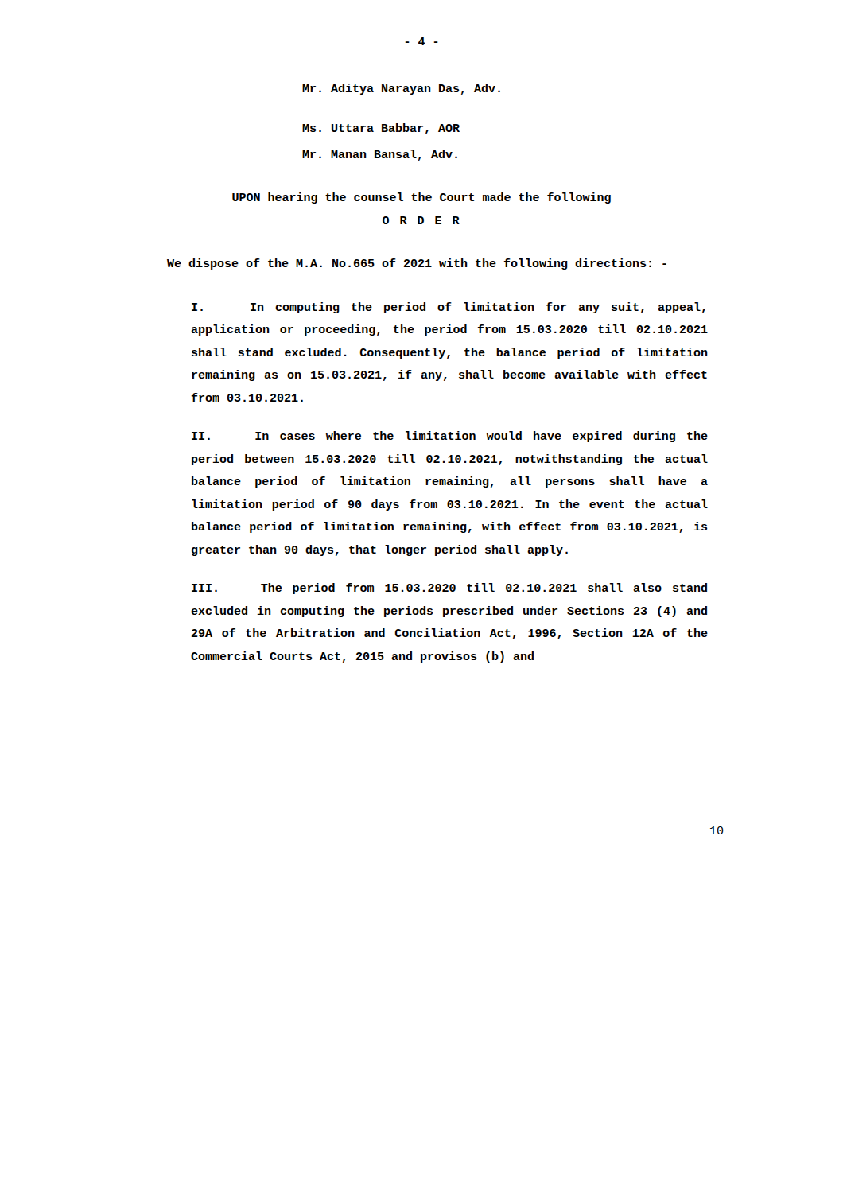- 4 -
Mr. Aditya Narayan Das, Adv.
Ms. Uttara Babbar, AOR
Mr. Manan Bansal, Adv.
UPON hearing the counsel the Court made the following
O R D E R
We dispose of the M.A. No.665 of 2021 with the following directions: -
I. In computing the period of limitation for any suit, appeal, application or proceeding, the period from 15.03.2020 till 02.10.2021 shall stand excluded. Consequently, the balance period of limitation remaining as on 15.03.2021, if any, shall become available with effect from 03.10.2021.
II. In cases where the limitation would have expired during the period between 15.03.2020 till 02.10.2021, notwithstanding the actual balance period of limitation remaining, all persons shall have a limitation period of 90 days from 03.10.2021. In the event the actual balance period of limitation remaining, with effect from 03.10.2021, is greater than 90 days, that longer period shall apply.
III. The period from 15.03.2020 till 02.10.2021 shall also stand excluded in computing the periods prescribed under Sections 23 (4) and 29A of the Arbitration and Conciliation Act, 1996, Section 12A of the Commercial Courts Act, 2015 and provisos (b) and
10